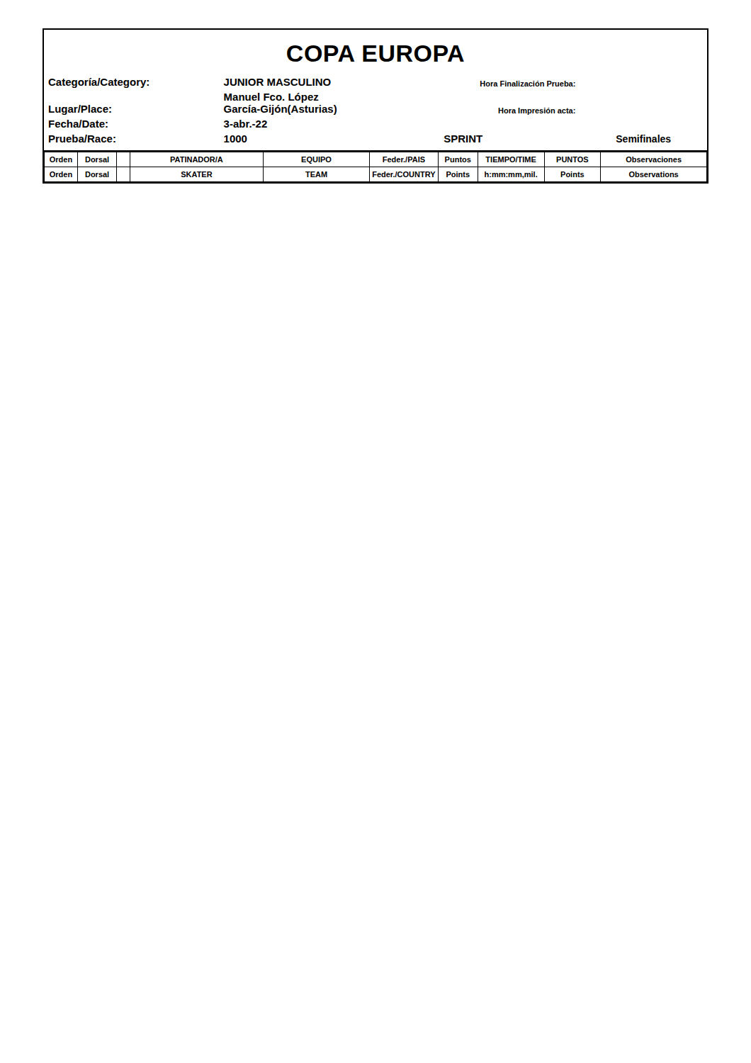COPA EUROPA
| Categoría/Category: | JUNIOR MASCULINO | Hora Finalización Prueba: | |
| Lugar/Place: | Manuel Fco. López García-Gijón(Asturias) | Hora Impresión acta: | |
| Fecha/Date: | 3-abr.-22 | | |
| Prueba/Race: | 1000 | SPRINT | Semifinales |
| Orden | Dorsal | | PATINADOR/A | EQUIPO | Feder./PAIS | Puntos | TIEMPO/TIME | PUNTOS | Observaciones |
| Orden | Dorsal | | SKATER | TEAM | Feder./COUNTRY | Points | h:mm:mm,mil. | Points | Observations |